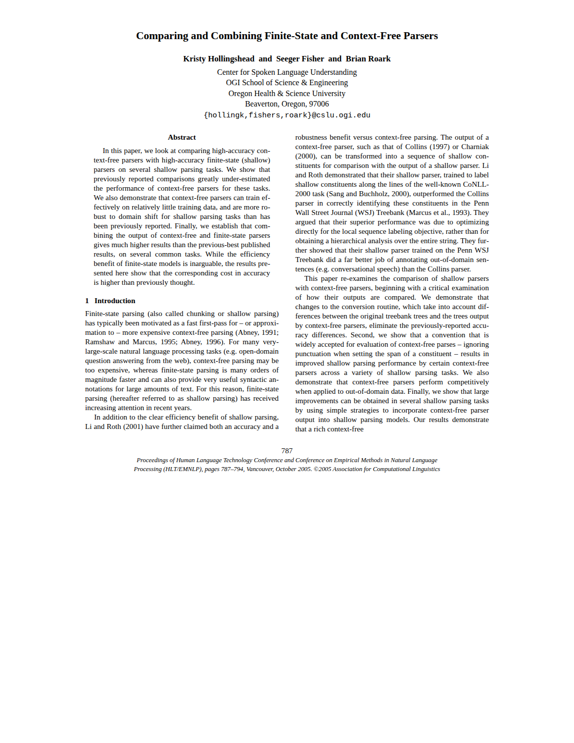Comparing and Combining Finite-State and Context-Free Parsers
Kristy Hollingshead and Seeger Fisher and Brian Roark
Center for Spoken Language Understanding
OGI School of Science & Engineering
Oregon Health & Science University
Beaverton, Oregon, 97006
{hollingk,fishers,roark}@cslu.ogi.edu
Abstract
In this paper, we look at comparing high-accuracy context-free parsers with high-accuracy finite-state (shallow) parsers on several shallow parsing tasks. We show that previously reported comparisons greatly under-estimated the performance of context-free parsers for these tasks. We also demonstrate that context-free parsers can train effectively on relatively little training data, and are more robust to domain shift for shallow parsing tasks than has been previously reported. Finally, we establish that combining the output of context-free and finite-state parsers gives much higher results than the previous-best published results, on several common tasks. While the efficiency benefit of finite-state models is inarguable, the results presented here show that the corresponding cost in accuracy is higher than previously thought.
1 Introduction
Finite-state parsing (also called chunking or shallow parsing) has typically been motivated as a fast first-pass for – or approximation to – more expensive context-free parsing (Abney, 1991; Ramshaw and Marcus, 1995; Abney, 1996). For many very-large-scale natural language processing tasks (e.g. open-domain question answering from the web), context-free parsing may be too expensive, whereas finite-state parsing is many orders of magnitude faster and can also provide very useful syntactic annotations for large amounts of text. For this reason, finite-state parsing (hereafter referred to as shallow parsing) has received increasing attention in recent years.
In addition to the clear efficiency benefit of shallow parsing, Li and Roth (2001) have further claimed both an accuracy and a robustness benefit versus context-free parsing. The output of a context-free parser, such as that of Collins (1997) or Charniak (2000), can be transformed into a sequence of shallow constituents for comparison with the output of a shallow parser. Li and Roth demonstrated that their shallow parser, trained to label shallow constituents along the lines of the well-known CoNLL-2000 task (Sang and Buchholz, 2000), outperformed the Collins parser in correctly identifying these constituents in the Penn Wall Street Journal (WSJ) Treebank (Marcus et al., 1993). They argued that their superior performance was due to optimizing directly for the local sequence labeling objective, rather than for obtaining a hierarchical analysis over the entire string. They further showed that their shallow parser trained on the Penn WSJ Treebank did a far better job of annotating out-of-domain sentences (e.g. conversational speech) than the Collins parser.
This paper re-examines the comparison of shallow parsers with context-free parsers, beginning with a critical examination of how their outputs are compared. We demonstrate that changes to the conversion routine, which take into account differences between the original treebank trees and the trees output by context-free parsers, eliminate the previously-reported accuracy differences. Second, we show that a convention that is widely accepted for evaluation of context-free parses – ignoring punctuation when setting the span of a constituent – results in improved shallow parsing performance by certain context-free parsers across a variety of shallow parsing tasks. We also demonstrate that context-free parsers perform competitively when applied to out-of-domain data. Finally, we show that large improvements can be obtained in several shallow parsing tasks by using simple strategies to incorporate context-free parser output into shallow parsing models. Our results demonstrate that a rich context-free
787
Proceedings of Human Language Technology Conference and Conference on Empirical Methods in Natural Language
Processing (HLT/EMNLP), pages 787–794, Vancouver, October 2005. ©2005 Association for Computational Linguistics